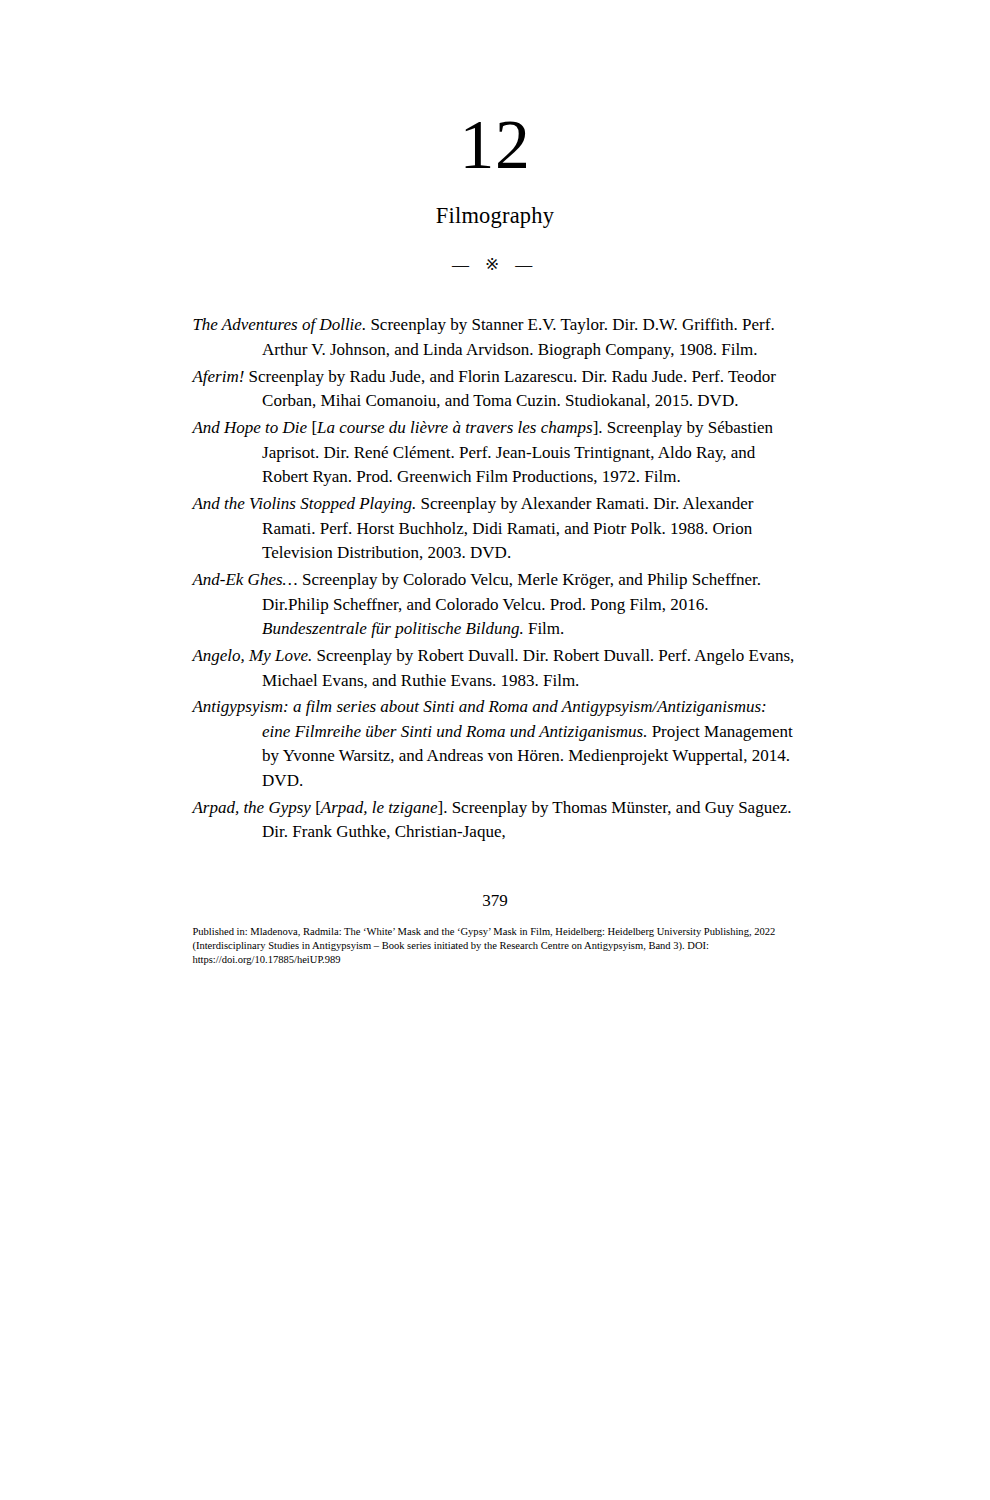12
Filmography
— ※ —
The Adventures of Dollie. Screenplay by Stanner E.V. Taylor. Dir. D.W. Griffith. Perf. Arthur V. Johnson, and Linda Arvidson. Biograph Company, 1908. Film.
Aferim! Screenplay by Radu Jude, and Florin Lazarescu. Dir. Radu Jude. Perf. Teodor Corban, Mihai Comanoiu, and Toma Cuzin. Studiokanal, 2015. DVD.
And Hope to Die [La course du lièvre à travers les champs]. Screenplay by Sébastien Japrisot. Dir. René Clément. Perf. Jean-Louis Trintignant, Aldo Ray, and Robert Ryan. Prod. Greenwich Film Productions, 1972. Film.
And the Violins Stopped Playing. Screenplay by Alexander Ramati. Dir. Alexander Ramati. Perf. Horst Buchholz, Didi Ramati, and Piotr Polk. 1988. Orion Television Distribution, 2003. DVD.
And-Ek Ghes… Screenplay by Colorado Velcu, Merle Kröger, and Philip Scheffner. Dir.Philip Scheffner, and Colorado Velcu. Prod. Pong Film, 2016. Bundeszentrale für politische Bildung. Film.
Angelo, My Love. Screenplay by Robert Duvall. Dir. Robert Duvall. Perf. Angelo Evans, Michael Evans, and Ruthie Evans. 1983. Film.
Antigypsyism: a film series about Sinti and Roma and Antigypsyism/Antiziganismus: eine Filmreihe über Sinti und Roma und Antiziganismus. Project Management by Yvonne Warsitz, and Andreas von Hören. Medienprojekt Wuppertal, 2014. DVD.
Arpad, the Gypsy [Arpad, le tzigane]. Screenplay by Thomas Münster, and Guy Saguez. Dir. Frank Guthke, Christian-Jaque,
379
Published in: Mladenova, Radmila: The ‘White’ Mask and the ‘Gypsy’ Mask in Film, Heidelberg: Heidelberg University Publishing, 2022 (Interdisciplinary Studies in Antigypsyism – Book series initiated by the Research Centre on Antigypsyism, Band 3). DOI: https://doi.org/10.17885/heiUP.989